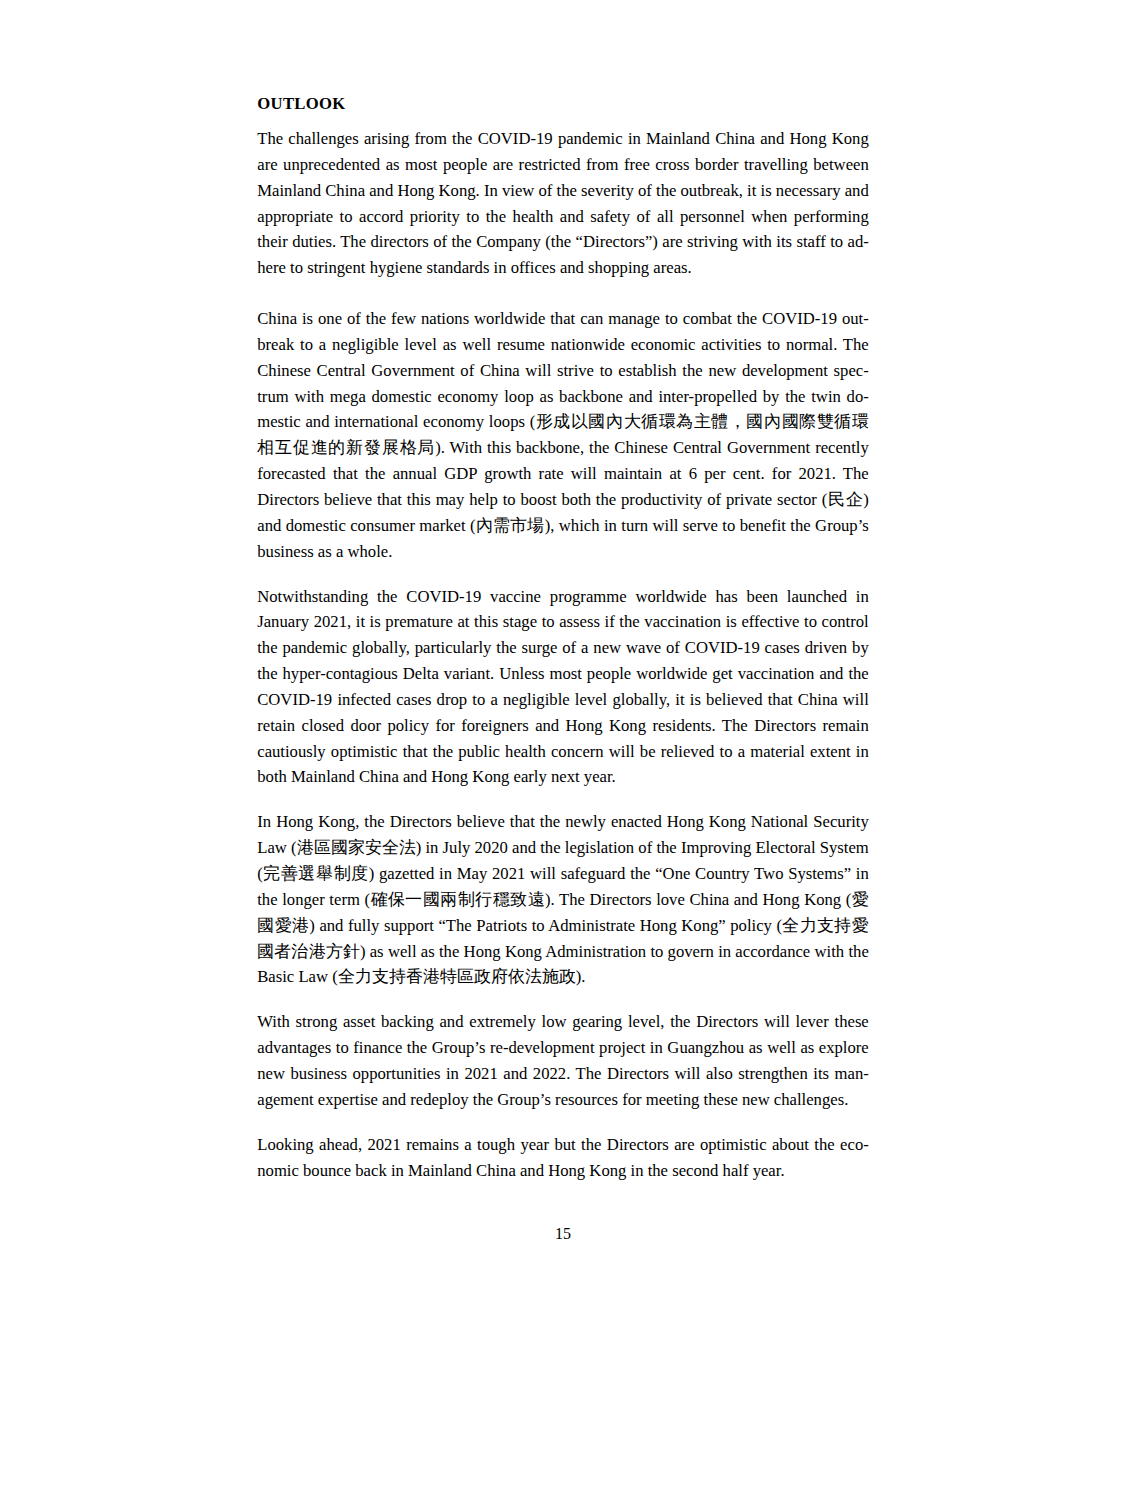OUTLOOK
The challenges arising from the COVID-19 pandemic in Mainland China and Hong Kong are unprecedented as most people are restricted from free cross border travelling between Mainland China and Hong Kong. In view of the severity of the outbreak, it is necessary and appropriate to accord priority to the health and safety of all personnel when performing their duties. The directors of the Company (the “Directors”) are striving with its staff to adhere to stringent hygiene standards in offices and shopping areas.
China is one of the few nations worldwide that can manage to combat the COVID-19 outbreak to a negligible level as well resume nationwide economic activities to normal. The Chinese Central Government of China will strive to establish the new development spectrum with mega domestic economy loop as backbone and inter-propelled by the twin domestic and international economy loops (形成以國內大循環為主體，國內國際雙循環相互促進的新發展格局). With this backbone, the Chinese Central Government recently forecasted that the annual GDP growth rate will maintain at 6 per cent. for 2021. The Directors believe that this may help to boost both the productivity of private sector (民企) and domestic consumer market (內需市場), which in turn will serve to benefit the Group’s business as a whole.
Notwithstanding the COVID-19 vaccine programme worldwide has been launched in January 2021, it is premature at this stage to assess if the vaccination is effective to control the pandemic globally, particularly the surge of a new wave of COVID-19 cases driven by the hyper-contagious Delta variant. Unless most people worldwide get vaccination and the COVID-19 infected cases drop to a negligible level globally, it is believed that China will retain closed door policy for foreigners and Hong Kong residents. The Directors remain cautiously optimistic that the public health concern will be relieved to a material extent in both Mainland China and Hong Kong early next year.
In Hong Kong, the Directors believe that the newly enacted Hong Kong National Security Law (港區國家安全法) in July 2020 and the legislation of the Improving Electoral System (完善選舉制度) gazetted in May 2021 will safeguard the “One Country Two Systems” in the longer term (確保一國兩制行穩致遠). The Directors love China and Hong Kong (愛國愛港) and fully support “The Patriots to Administrate Hong Kong” policy (全力支持愛國者治港方針) as well as the Hong Kong Administration to govern in accordance with the Basic Law (全力支持香港特區政府依法施政).
With strong asset backing and extremely low gearing level, the Directors will lever these advantages to finance the Group’s re-development project in Guangzhou as well as explore new business opportunities in 2021 and 2022. The Directors will also strengthen its management expertise and redeploy the Group’s resources for meeting these new challenges.
Looking ahead, 2021 remains a tough year but the Directors are optimistic about the economic bounce back in Mainland China and Hong Kong in the second half year.
15